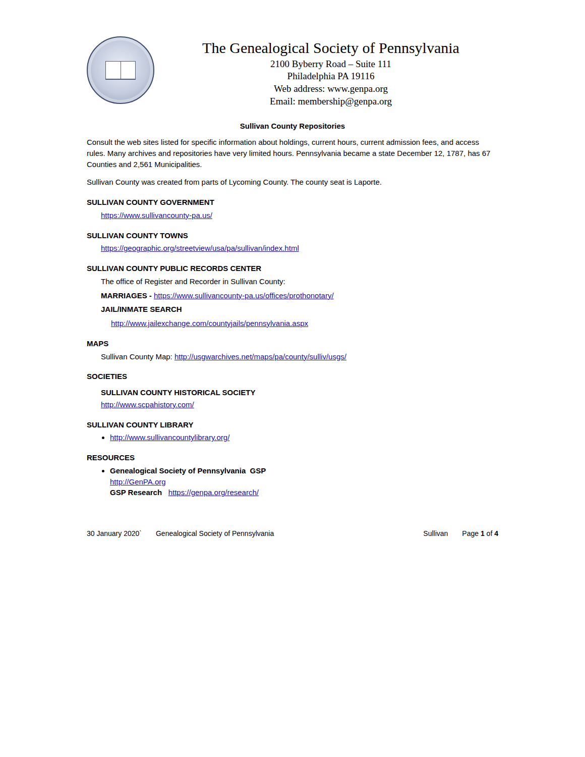The Genealogical Society of Pennsylvania
2100 Byberry Road – Suite 111
Philadelphia PA 19116
Web address: www.genpa.org
Email: membership@genpa.org
Sullivan County Repositories
Consult the web sites listed for specific information about holdings, current hours, current admission fees, and access rules. Many archives and repositories have very limited hours. Pennsylvania became a state December 12, 1787, has 67 Counties and 2,561 Municipalities.
Sullivan County was created from parts of Lycoming County. The county seat is Laporte.
Sullivan County Government
https://www.sullivancounty-pa.us/
Sullivan County Towns
https://geographic.org/streetview/usa/pa/sullivan/index.html
Sullivan County Public Records Center
The office of Register and Recorder in Sullivan County:
MARRIAGES - https://www.sullivancounty-pa.us/offices/prothonotary/
JAIL/INMATE SEARCH
http://www.jailexchange.com/countyjails/pennsylvania.aspx
Maps
Sullivan County Map: http://usgwarchives.net/maps/pa/county/sulliv/usgs/
Societies
SULLIVAN COUNTY HISTORICAL SOCIETY
http://www.scpahistory.com/
Sullivan County Library
http://www.sullivancountylibrary.org/
Resources
Genealogical Society of Pennsylvania GSP
http://GenPA.org
GSP Research https://genpa.org/research/
30 January 2020` Genealogical Society of Pennsylvania Sullivan Page 1 of 4